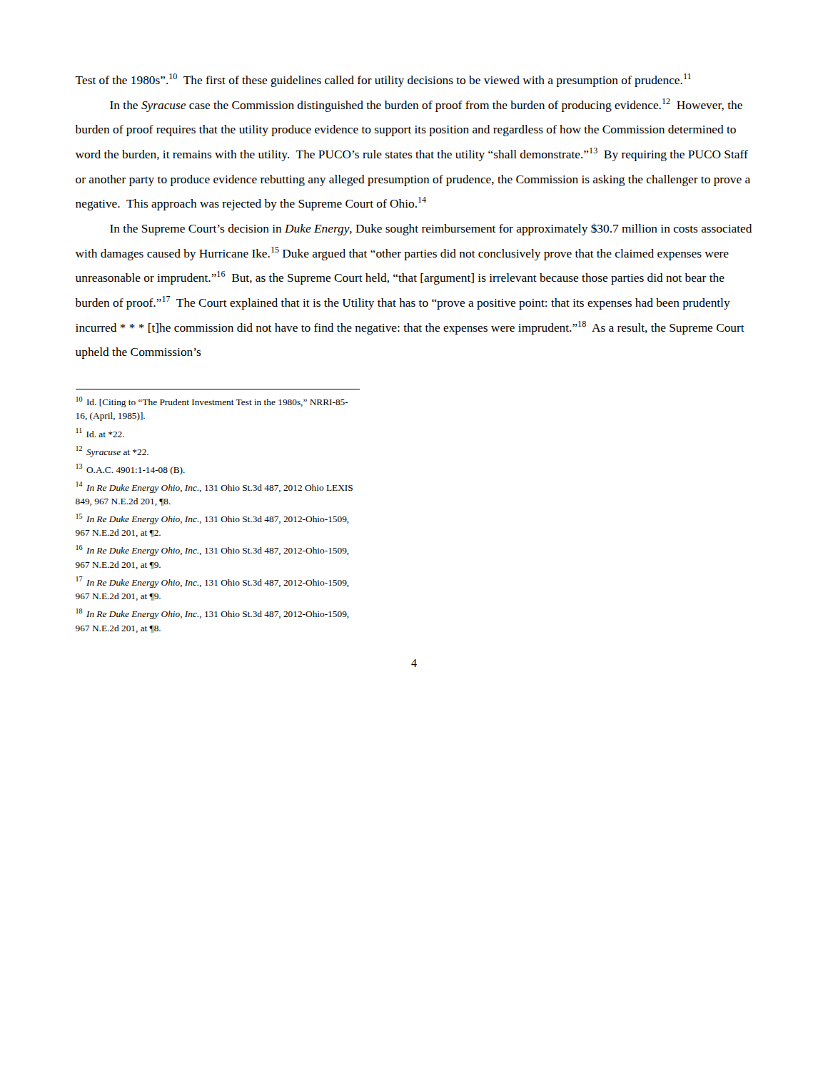Test of the 1980s”.10 The first of these guidelines called for utility decisions to be viewed with a presumption of prudence.11
In the Syracuse case the Commission distinguished the burden of proof from the burden of producing evidence.12 However, the burden of proof requires that the utility produce evidence to support its position and regardless of how the Commission determined to word the burden, it remains with the utility. The PUCO’s rule states that the utility “shall demonstrate.”13 By requiring the PUCO Staff or another party to produce evidence rebutting any alleged presumption of prudence, the Commission is asking the challenger to prove a negative. This approach was rejected by the Supreme Court of Ohio.14
In the Supreme Court’s decision in Duke Energy, Duke sought reimbursement for approximately $30.7 million in costs associated with damages caused by Hurricane Ike.15 Duke argued that “other parties did not conclusively prove that the claimed expenses were unreasonable or imprudent.”16 But, as the Supreme Court held, “that [argument] is irrelevant because those parties did not bear the burden of proof.”17 The Court explained that it is the Utility that has to “prove a positive point: that its expenses had been prudently incurred * * * [t]he commission did not have to find the negative: that the expenses were imprudent.”18 As a result, the Supreme Court upheld the Commission’s
10 Id. [Citing to “The Prudent Investment Test in the 1980s,” NRRI-85-16, (April, 1985)].
11 Id. at *22.
12 Syracuse at *22.
13 O.A.C. 4901:1-14-08 (B).
14 In Re Duke Energy Ohio, Inc., 131 Ohio St.3d 487, 2012 Ohio LEXIS 849, 967 N.E.2d 201, ¶8.
15 In Re Duke Energy Ohio, Inc., 131 Ohio St.3d 487, 2012-Ohio-1509, 967 N.E.2d 201, at ¶2.
16 In Re Duke Energy Ohio, Inc., 131 Ohio St.3d 487, 2012-Ohio-1509, 967 N.E.2d 201, at ¶9.
17 In Re Duke Energy Ohio, Inc., 131 Ohio St.3d 487, 2012-Ohio-1509, 967 N.E.2d 201, at ¶9.
18 In Re Duke Energy Ohio, Inc., 131 Ohio St.3d 487, 2012-Ohio-1509, 967 N.E.2d 201, at ¶8.
4